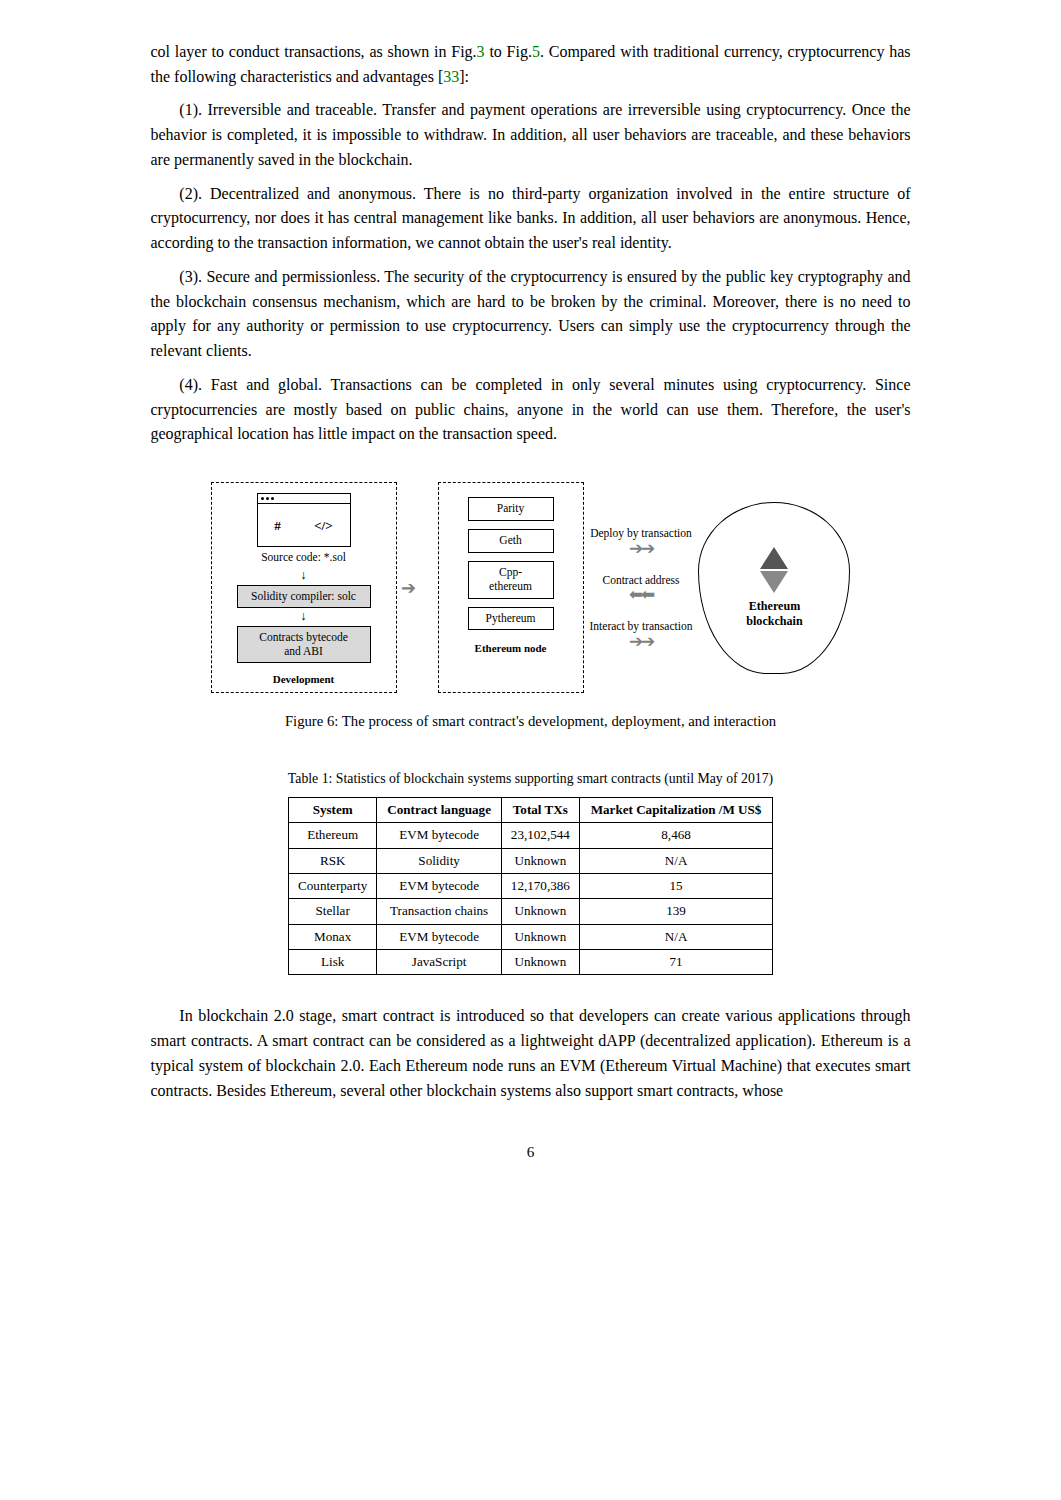col layer to conduct transactions, as shown in Fig.3 to Fig.5. Compared with traditional currency, cryptocurrency has the following characteristics and advantages [33]:
(1). Irreversible and traceable. Transfer and payment operations are irreversible using cryptocurrency. Once the behavior is completed, it is impossible to withdraw. In addition, all user behaviors are traceable, and these behaviors are permanently saved in the blockchain.
(2). Decentralized and anonymous. There is no third-party organization involved in the entire structure of cryptocurrency, nor does it has central management like banks. In addition, all user behaviors are anonymous. Hence, according to the transaction information, we cannot obtain the user's real identity.
(3). Secure and permissionless. The security of the cryptocurrency is ensured by the public key cryptography and the blockchain consensus mechanism, which are hard to be broken by the criminal. Moreover, there is no need to apply for any authority or permission to use cryptocurrency. Users can simply use the cryptocurrency through the relevant clients.
(4). Fast and global. Transactions can be completed in only several minutes using cryptocurrency. Since cryptocurrencies are mostly based on public chains, anyone in the world can use them. Therefore, the user's geographical location has little impact on the transaction speed.
#</>
Source code: *.sol
↓
Solidity compiler: solc
↓
Contracts bytecode
and ABI
Development
➔
Parity
Geth
Cpp-
ethereum
Pythereum
Ethereum node
Deploy by transaction
➔➔
Contract address
⬅⬅
Interact by transaction
➔➔
Ethereum
blockchain
Figure 6: The process of smart contract's development, deployment, and interaction
Table 1: Statistics of blockchain systems supporting smart contracts (until May of 2017)
| System | Contract language | Total TXs | Market Capitalization /M US$ |
| --- | --- | --- | --- |
| Ethereum | EVM bytecode | 23,102,544 | 8,468 |
| RSK | Solidity | Unknown | N/A |
| Counterparty | EVM bytecode | 12,170,386 | 15 |
| Stellar | Transaction chains | Unknown | 139 |
| Monax | EVM bytecode | Unknown | N/A |
| Lisk | JavaScript | Unknown | 71 |
In blockchain 2.0 stage, smart contract is introduced so that developers can create various applications through smart contracts. A smart contract can be considered as a lightweight dAPP (decentralized application). Ethereum is a typical system of blockchain 2.0. Each Ethereum node runs an EVM (Ethereum Virtual Machine) that executes smart contracts. Besides Ethereum, several other blockchain systems also support smart contracts, whose
6